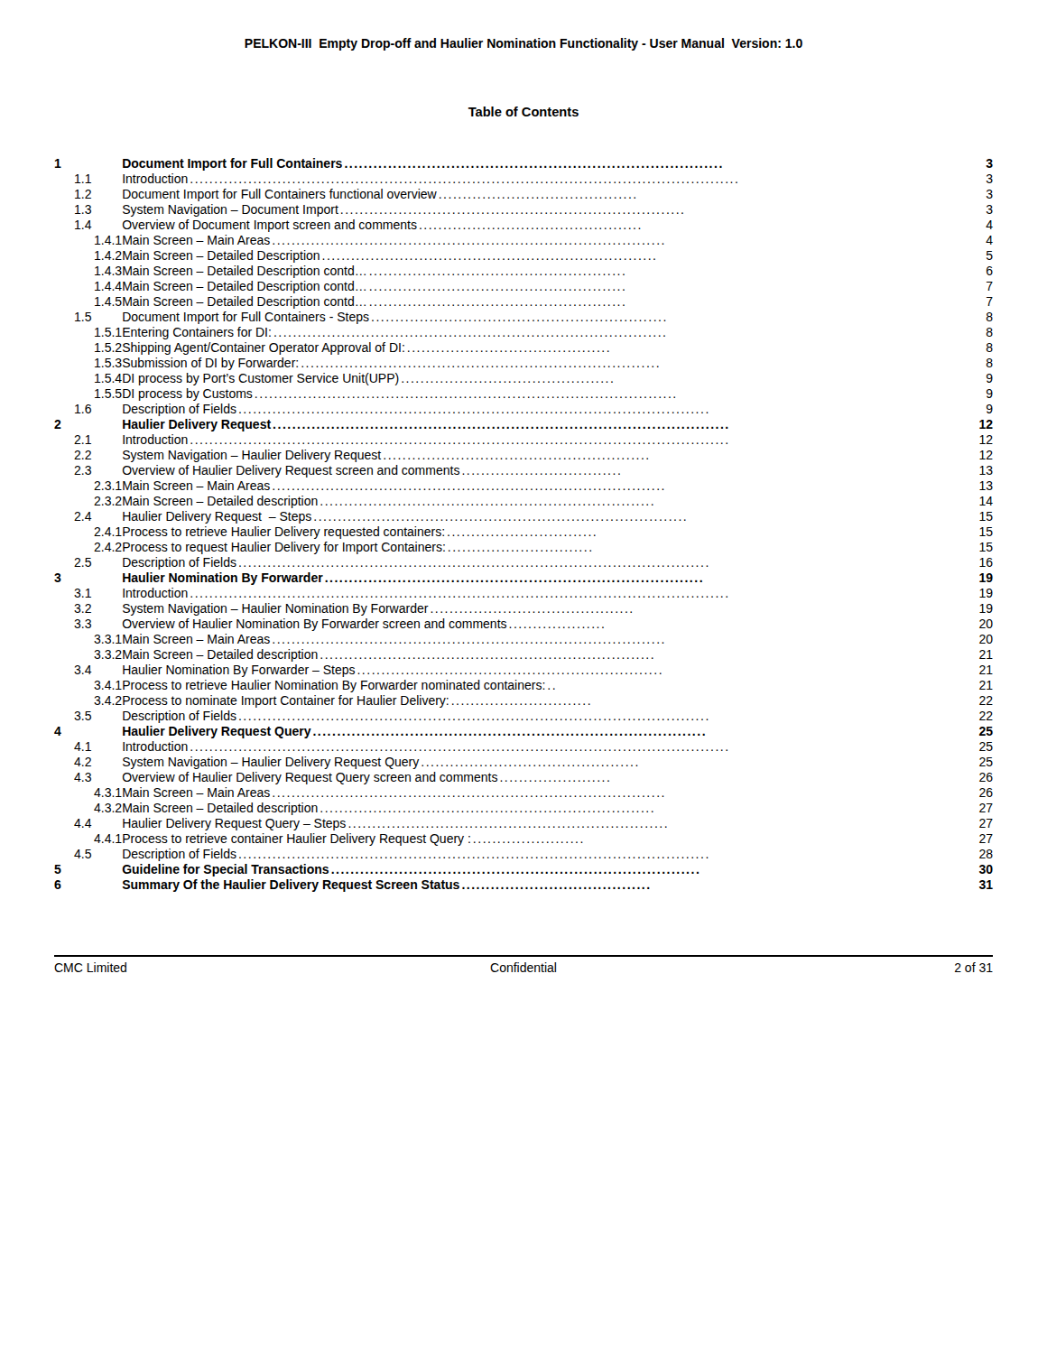PELKON-III Empty Drop-off and Haulier Nomination Functionality - User Manual Version: 1.0
Table of Contents
| 1 | Document Import for Full Containers .............................................................................. | 3 |
| 1.1 | Introduction ................................................................................................................. | 3 |
| 1.2 | Document Import for Full Containers functional overview ......................................... | 3 |
| 1.3 | System Navigation – Document Import ....................................................................... | 3 |
| 1.4 | Overview of Document Import screen and comments .............................................. | 4 |
| 1.4.1 | Main Screen – Main Areas ................................................................................. | 4 |
| 1.4.2 | Main Screen – Detailed Description ..................................................................... | 5 |
| 1.4.3 | Main Screen – Detailed Description contd… ..................................................... | 6 |
| 1.4.4 | Main Screen – Detailed Description contd… ..................................................... | 7 |
| 1.4.5 | Main Screen – Detailed Description contd… ..................................................... | 7 |
| 1.5 | Document Import for Full Containers - Steps ............................................................. | 8 |
| 1.5.1 | Entering Containers for DI: ................................................................................. | 8 |
| 1.5.2 | Shipping Agent/Container Operator Approval of DI: .......................................... | 8 |
| 1.5.3 | Submission of DI by Forwarder: .......................................................................... | 8 |
| 1.5.4 | DI process by Port’s Customer Service Unit(UPP) ............................................ | 9 |
| 1.5.5 | DI process by Customs ....................................................................................... | 9 |
| 1.6 | Description of Fields ................................................................................................. | 9 |
| 2 | Haulier Delivery Request .............................................................................................. | 12 |
| 2.1 | Introduction ............................................................................................................... | 12 |
| 2.2 | System Navigation – Haulier Delivery Request ....................................................... | 12 |
| 2.3 | Overview of Haulier Delivery Request screen and comments ................................. | 13 |
| 2.3.1 | Main Screen – Main Areas ................................................................................. | 13 |
| 2.3.2 | Main Screen – Detailed description ..................................................................... | 14 |
| 2.4 | Haulier Delivery Request – Steps ............................................................................. | 15 |
| 2.4.1 | Process to retrieve Haulier Delivery requested containers: ............................... | 15 |
| 2.4.2 | Process to request Haulier Delivery for Import Containers: .............................. | 15 |
| 2.5 | Description of Fields ................................................................................................. | 16 |
| 3 | Haulier Nomination By Forwarder .............................................................................. | 19 |
| 3.1 | Introduction ............................................................................................................... | 19 |
| 3.2 | System Navigation – Haulier Nomination By Forwarder .......................................... | 19 |
| 3.3 | Overview of Haulier Nomination By Forwarder screen and comments .................... | 20 |
| 3.3.1 | Main Screen – Main Areas ................................................................................. | 20 |
| 3.3.2 | Main Screen – Detailed description ..................................................................... | 21 |
| 3.4 | Haulier Nomination By Forwarder – Steps ............................................................... | 21 |
| 3.4.1 | Process to retrieve Haulier Nomination By Forwarder nominated containers: .. | 21 |
| 3.4.2 | Process to nominate Import Container for Haulier Delivery: ............................. | 22 |
| 3.5 | Description of Fields ................................................................................................. | 22 |
| 4 | Haulier Delivery Request Query ................................................................................. | 25 |
| 4.1 | Introduction ............................................................................................................... | 25 |
| 4.2 | System Navigation – Haulier Delivery Request Query ............................................. | 25 |
| 4.3 | Overview of Haulier Delivery Request Query screen and comments ....................... | 26 |
| 4.3.1 | Main Screen – Main Areas ................................................................................. | 26 |
| 4.3.2 | Main Screen – Detailed description ..................................................................... | 27 |
| 4.4 | Haulier Delivery Request Query – Steps .................................................................. | 27 |
| 4.4.1 | Process to retrieve container Haulier Delivery Request Query : ....................... | 27 |
| 4.5 | Description of Fields ................................................................................................. | 28 |
| 5 | Guideline for Special Transactions ............................................................................ | 30 |
| 6 | Summary Of the Haulier Delivery Request Screen Status ....................................... | 31 |
CMC Limited
Confidential
2 of 31